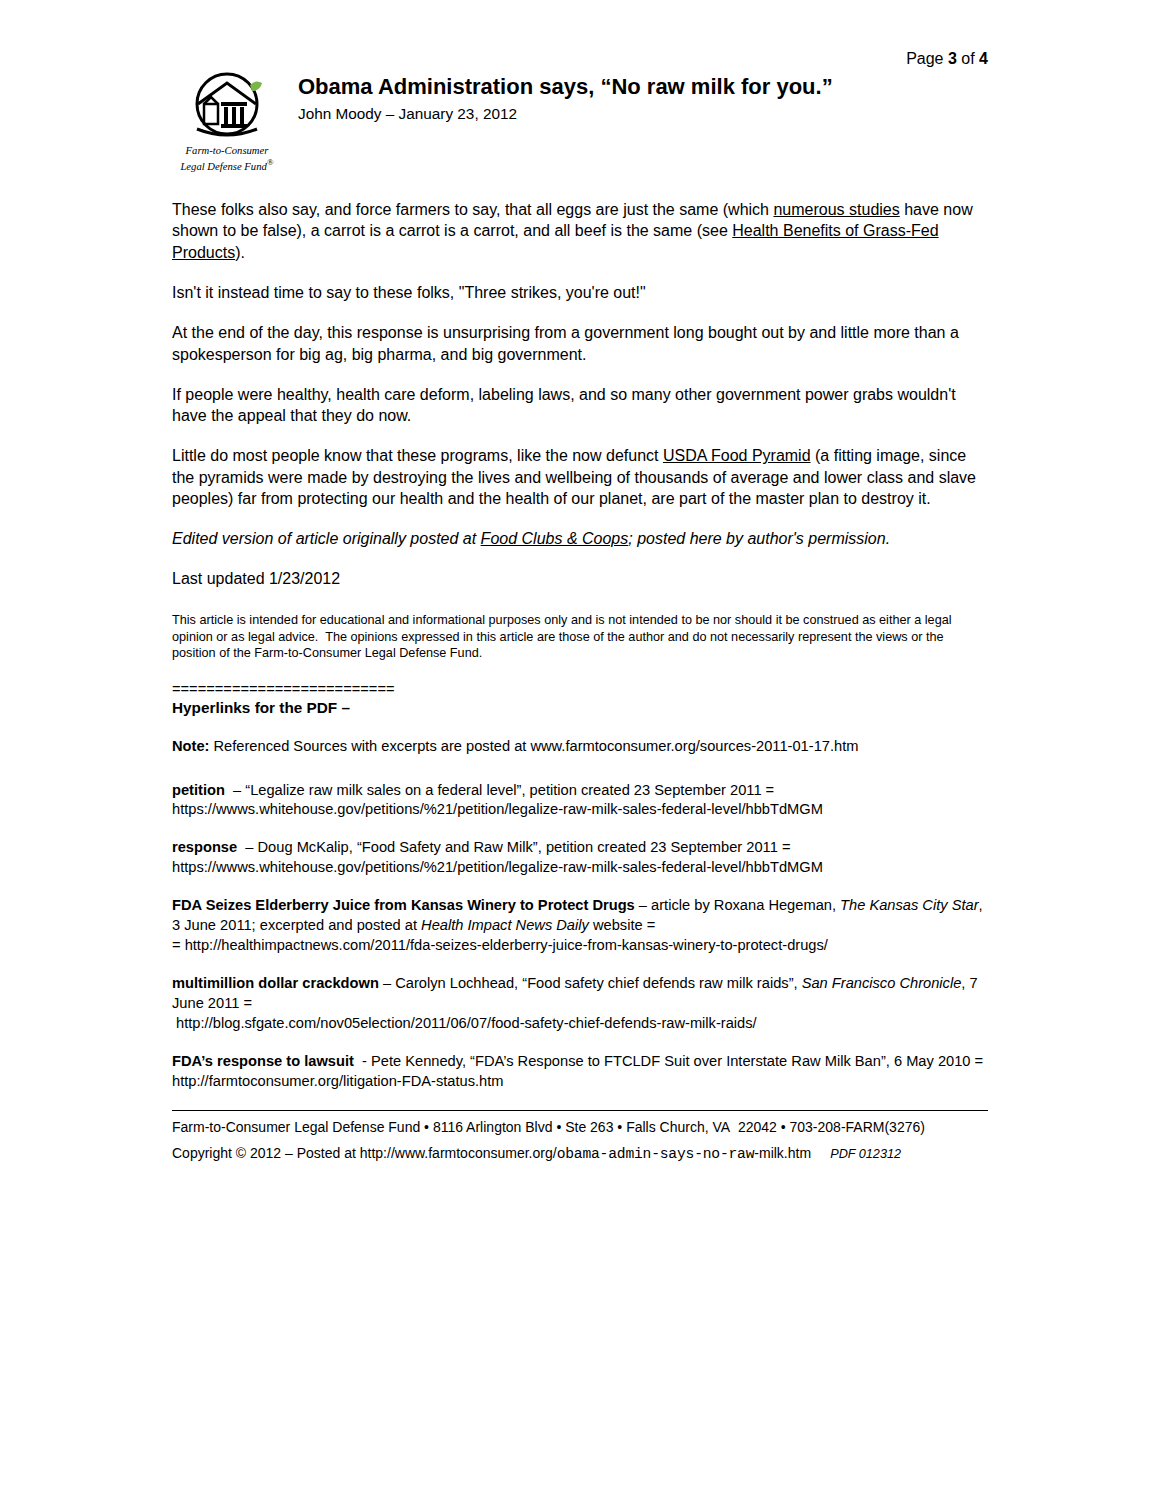Page 3 of 4
Farm-to-Consumer
Legal Defense Fund®
Obama Administration says, “No raw milk for you.”
John Moody – January 23, 2012
These folks also say, and force farmers to say, that all eggs are just the same (which numerous studies have now shown to be false), a carrot is a carrot is a carrot, and all beef is the same (see Health Benefits of Grass-Fed Products).
Isn't it instead time to say to these folks, "Three strikes, you're out!"
At the end of the day, this response is unsurprising from a government long bought out by and little more than a spokesperson for big ag, big pharma, and big government.
If people were healthy, health care deform, labeling laws, and so many other government power grabs wouldn't have the appeal that they do now.
Little do most people know that these programs, like the now defunct USDA Food Pyramid (a fitting image, since the pyramids were made by destroying the lives and wellbeing of thousands of average and lower class and slave peoples) far from protecting our health and the health of our planet, are part of the master plan to destroy it.
Edited version of article originally posted at Food Clubs & Coops; posted here by author's permission.
Last updated 1/23/2012
This article is intended for educational and informational purposes only and is not intended to be nor should it be construed as either a legal opinion or as legal advice. The opinions expressed in this article are those of the author and do not necessarily represent the views or the position of the Farm-to-Consumer Legal Defense Fund.
==========================
Hyperlinks for the PDF –
Note: Referenced Sources with excerpts are posted at www.farmtoconsumer.org/sources-2011-01-17.htm
petition – “Legalize raw milk sales on a federal level”, petition created 23 September 2011 = https://wwws.whitehouse.gov/petitions/%21/petition/legalize-raw-milk-sales-federal-level/hbbTdMGM
response – Doug McKalip, “Food Safety and Raw Milk”, petition created 23 September 2011 = https://wwws.whitehouse.gov/petitions/%21/petition/legalize-raw-milk-sales-federal-level/hbbTdMGM
FDA Seizes Elderberry Juice from Kansas Winery to Protect Drugs – article by Roxana Hegeman, The Kansas City Star, 3 June 2011; excerpted and posted at Health Impact News Daily website =
= http://healthimpactnews.com/2011/fda-seizes-elderberry-juice-from-kansas-winery-to-protect-drugs/
multimillion dollar crackdown – Carolyn Lochhead, “Food safety chief defends raw milk raids”, San Francisco Chronicle, 7 June 2011 =
http://blog.sfgate.com/nov05election/2011/06/07/food-safety-chief-defends-raw-milk-raids/
FDA’s response to lawsuit - Pete Kennedy, “FDA’s Response to FTCLDF Suit over Interstate Raw Milk Ban”, 6 May 2010 = http://farmtoconsumer.org/litigation-FDA-status.htm
Farm-to-Consumer Legal Defense Fund • 8116 Arlington Blvd • Ste 263 • Falls Church, VA 22042 • 703-208-FARM(3276)
Copyright © 2012 – Posted at http://www.farmtoconsumer.org/obama-admin-says-no-raw-milk.htm PDF 012312